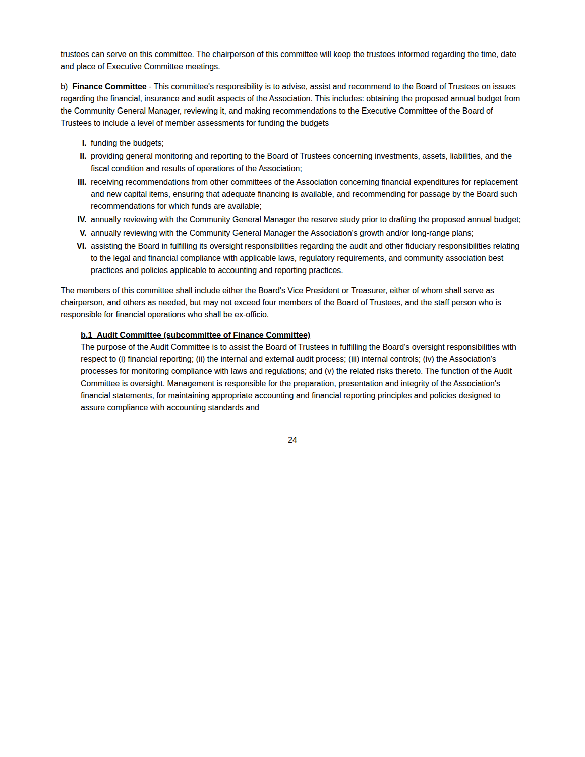trustees can serve on this committee. The chairperson of this committee will keep the trustees informed regarding the time, date and place of Executive Committee meetings.
b) Finance Committee - This committee's responsibility is to advise, assist and recommend to the Board of Trustees on issues regarding the financial, insurance and audit aspects of the Association. This includes: obtaining the proposed annual budget from the Community General Manager, reviewing it, and making recommendations to the Executive Committee of the Board of Trustees to include a level of member assessments for funding the budgets
funding the budgets;
providing general monitoring and reporting to the Board of Trustees concerning investments, assets, liabilities, and the fiscal condition and results of operations of the Association;
receiving recommendations from other committees of the Association concerning financial expenditures for replacement and new capital items, ensuring that adequate financing is available, and recommending for passage by the Board such recommendations for which funds are available;
annually reviewing with the Community General Manager the reserve study prior to drafting the proposed annual budget;
annually reviewing with the Community General Manager the Association's growth and/or long-range plans;
assisting the Board in fulfilling its oversight responsibilities regarding the audit and other fiduciary responsibilities relating to the legal and financial compliance with applicable laws, regulatory requirements, and community association best practices and policies applicable to accounting and reporting practices.
The members of this committee shall include either the Board's Vice President or Treasurer, either of whom shall serve as chairperson, and others as needed, but may not exceed four members of the Board of Trustees, and the staff person who is responsible for financial operations who shall be ex-officio.
b.1 Audit Committee (subcommittee of Finance Committee)
The purpose of the Audit Committee is to assist the Board of Trustees in fulfilling the Board's oversight responsibilities with respect to (i) financial reporting; (ii) the internal and external audit process; (iii) internal controls; (iv) the Association's processes for monitoring compliance with laws and regulations; and (v) the related risks thereto. The function of the Audit Committee is oversight. Management is responsible for the preparation, presentation and integrity of the Association's financial statements, for maintaining appropriate accounting and financial reporting principles and policies designed to assure compliance with accounting standards and
24